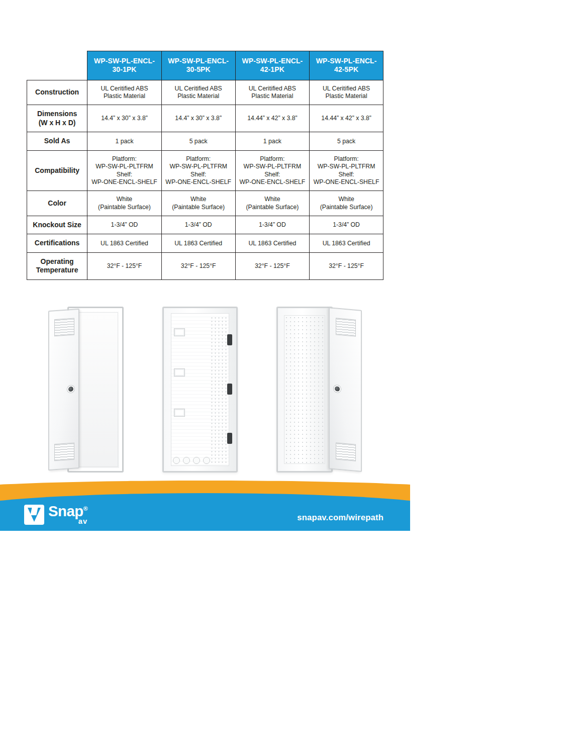| | WP-SW-PL-ENCL- 30-1PK | WP-SW-PL-ENCL- 30-5PK | WP-SW-PL-ENCL- 42-1PK | WP-SW-PL-ENCL- 42-5PK |
| --- | --- | --- | --- | --- |
| Construction | UL Ceritified ABS Plastic Material | UL Ceritified ABS Plastic Material | UL Ceritified ABS Plastic Material | UL Ceritified ABS Plastic Material |
| Dimensions (W x H x D) | 14.4” x 30” x 3.8” | 14.4” x 30” x 3.8” | 14.44” x 42” x 3.8” | 14.44” x 42” x 3.8” |
| Sold As | 1 pack | 5 pack | 1 pack | 5 pack |
| Compatibility | Platform: WP-SW-PL-PLTFRM Shelf: WP-ONE-ENCL-SHELF | Platform: WP-SW-PL-PLTFRM Shelf: WP-ONE-ENCL-SHELF | Platform: WP-SW-PL-PLTFRM Shelf: WP-ONE-ENCL-SHELF | Platform: WP-SW-PL-PLTFRM Shelf: WP-ONE-ENCL-SHELF |
| Color | White (Paintable Surface) | White (Paintable Surface) | White (Paintable Surface) | White (Paintable Surface) |
| Knockout Size | 1-3/4” OD | 1-3/4” OD | 1-3/4” OD | 1-3/4” OD |
| Certifications | UL 1863 Certified | UL 1863 Certified | UL 1863 Certified | UL 1863 Certified |
| Operating Temperature | 32°F - 125°F | 32°F - 125°F | 32°F - 125°F | 32°F - 125°F |
Snap®
av
snapav.com/wirepath